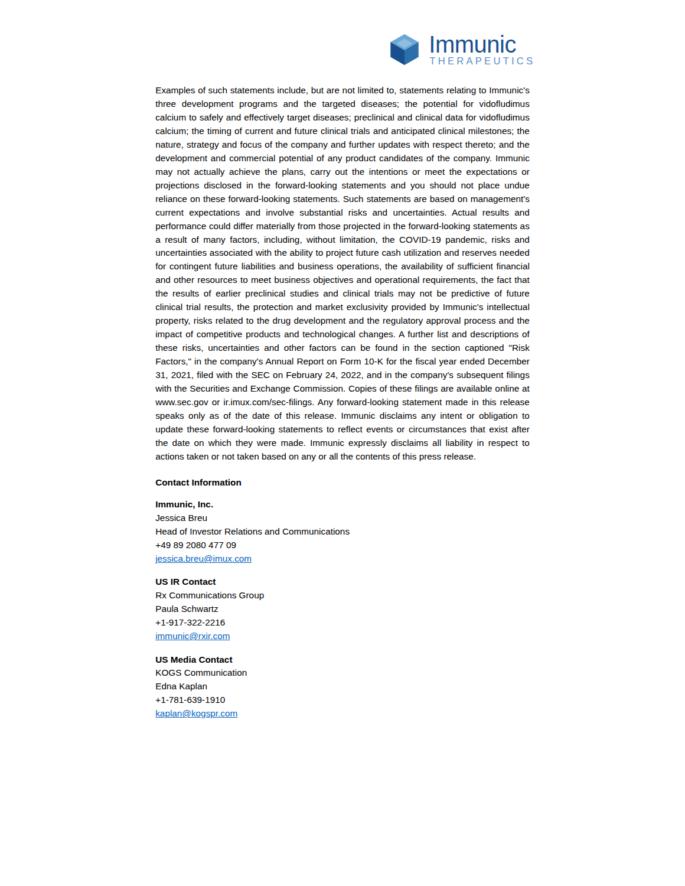Immunic THERAPEUTICS
Examples of such statements include, but are not limited to, statements relating to Immunic's three development programs and the targeted diseases; the potential for vidofludimus calcium to safely and effectively target diseases; preclinical and clinical data for vidofludimus calcium; the timing of current and future clinical trials and anticipated clinical milestones; the nature, strategy and focus of the company and further updates with respect thereto; and the development and commercial potential of any product candidates of the company. Immunic may not actually achieve the plans, carry out the intentions or meet the expectations or projections disclosed in the forward-looking statements and you should not place undue reliance on these forward-looking statements. Such statements are based on management's current expectations and involve substantial risks and uncertainties. Actual results and performance could differ materially from those projected in the forward-looking statements as a result of many factors, including, without limitation, the COVID-19 pandemic, risks and uncertainties associated with the ability to project future cash utilization and reserves needed for contingent future liabilities and business operations, the availability of sufficient financial and other resources to meet business objectives and operational requirements, the fact that the results of earlier preclinical studies and clinical trials may not be predictive of future clinical trial results, the protection and market exclusivity provided by Immunic's intellectual property, risks related to the drug development and the regulatory approval process and the impact of competitive products and technological changes. A further list and descriptions of these risks, uncertainties and other factors can be found in the section captioned "Risk Factors," in the company's Annual Report on Form 10-K for the fiscal year ended December 31, 2021, filed with the SEC on February 24, 2022, and in the company's subsequent filings with the Securities and Exchange Commission. Copies of these filings are available online at www.sec.gov or ir.imux.com/sec-filings. Any forward-looking statement made in this release speaks only as of the date of this release. Immunic disclaims any intent or obligation to update these forward-looking statements to reflect events or circumstances that exist after the date on which they were made. Immunic expressly disclaims all liability in respect to actions taken or not taken based on any or all the contents of this press release.
Contact Information
Immunic, Inc.
Jessica Breu
Head of Investor Relations and Communications
+49 89 2080 477 09
jessica.breu@imux.com
US IR Contact
Rx Communications Group
Paula Schwartz
+1-917-322-2216
immunic@rxir.com
US Media Contact
KOGS Communication
Edna Kaplan
+1-781-639-1910
kaplan@kogspr.com